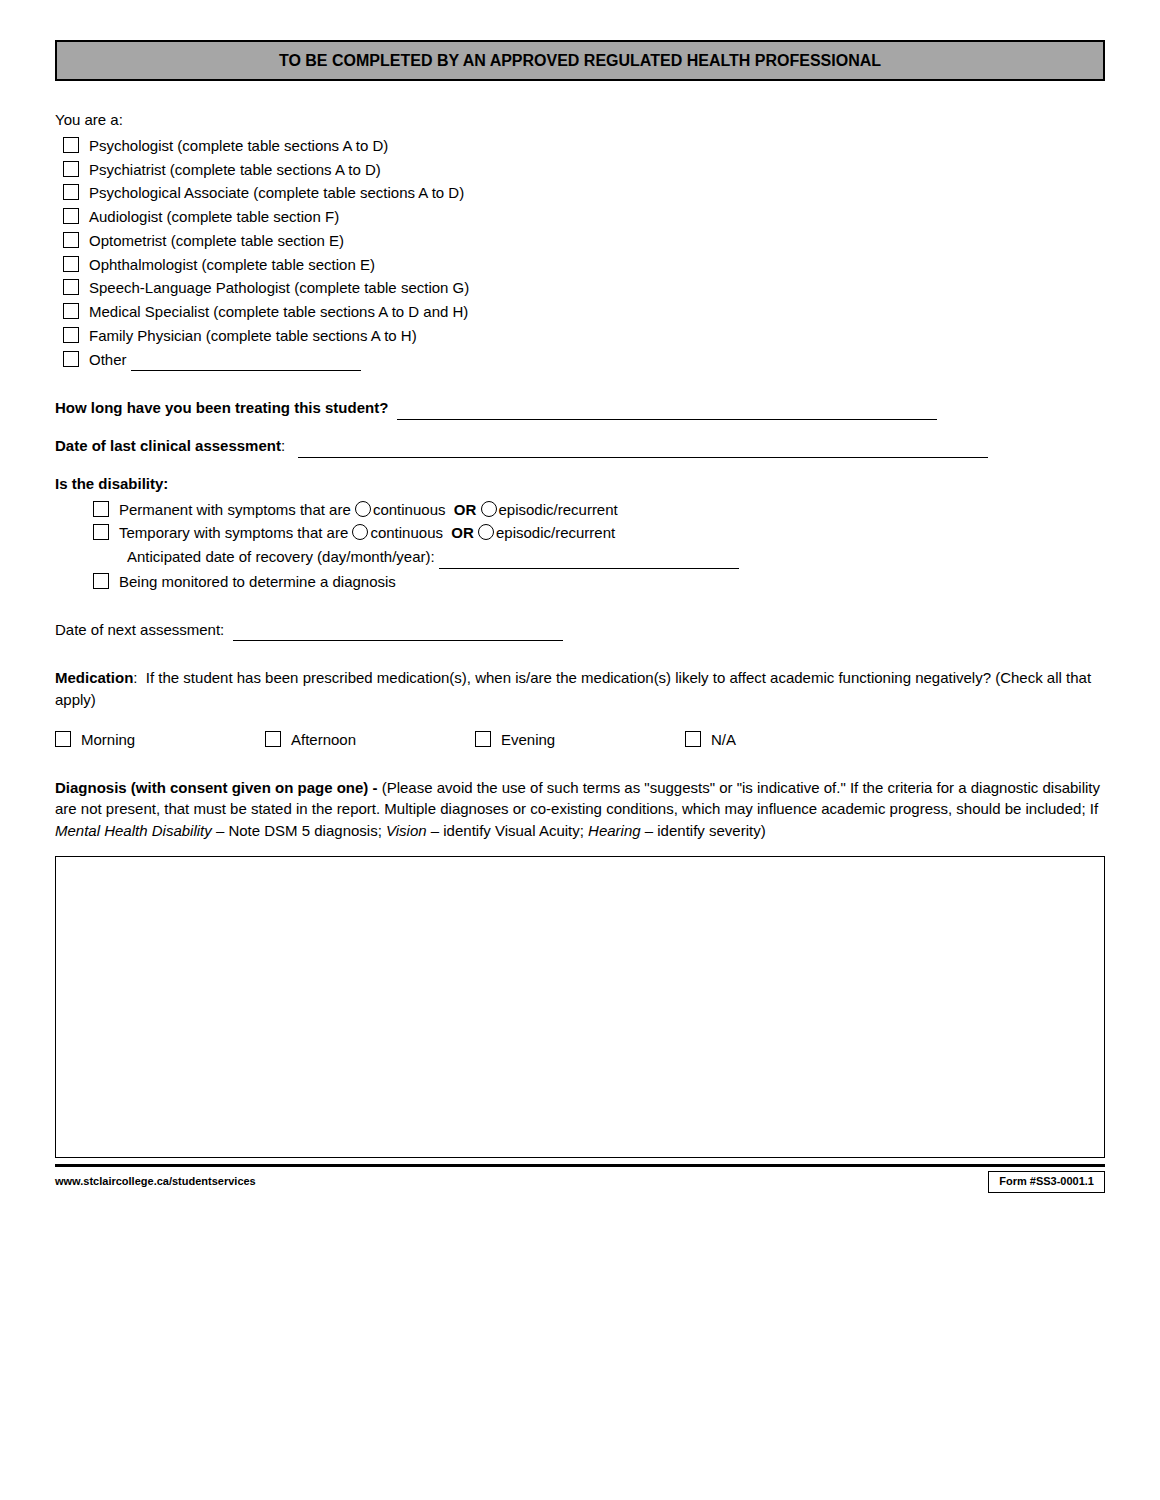TO BE COMPLETED BY AN APPROVED REGULATED HEALTH PROFESSIONAL
You are a:
Psychologist (complete table sections A to D)
Psychiatrist (complete table sections A to D)
Psychological Associate (complete table sections A to D)
Audiologist (complete table section F)
Optometrist (complete table section E)
Ophthalmologist (complete table section E)
Speech-Language Pathologist (complete table section G)
Medical Specialist (complete table sections A to D and H)
Family Physician (complete table sections A to H)
Other
How long have you been treating this student?
Date of last clinical assessment:
Is the disability:
Permanent with symptoms that are continuous OR episodic/recurrent
Temporary with symptoms that are continuous OR episodic/recurrent
Anticipated date of recovery (day/month/year):
Being monitored to determine a diagnosis
Date of next assessment:
Medication: If the student has been prescribed medication(s), when is/are the medication(s) likely to affect academic functioning negatively? (Check all that apply)
Morning Afternoon Evening N/A
Diagnosis (with consent given on page one) - (Please avoid the use of such terms as "suggests" or "is indicative of." If the criteria for a diagnostic disability are not present, that must be stated in the report. Multiple diagnoses or co-existing conditions, which may influence academic progress, should be included; If Mental Health Disability – Note DSM 5 diagnosis; Vision – identify Visual Acuity; Hearing – identify severity)
www.stclaircollege.ca/studentservices Form #SS3-0001.1